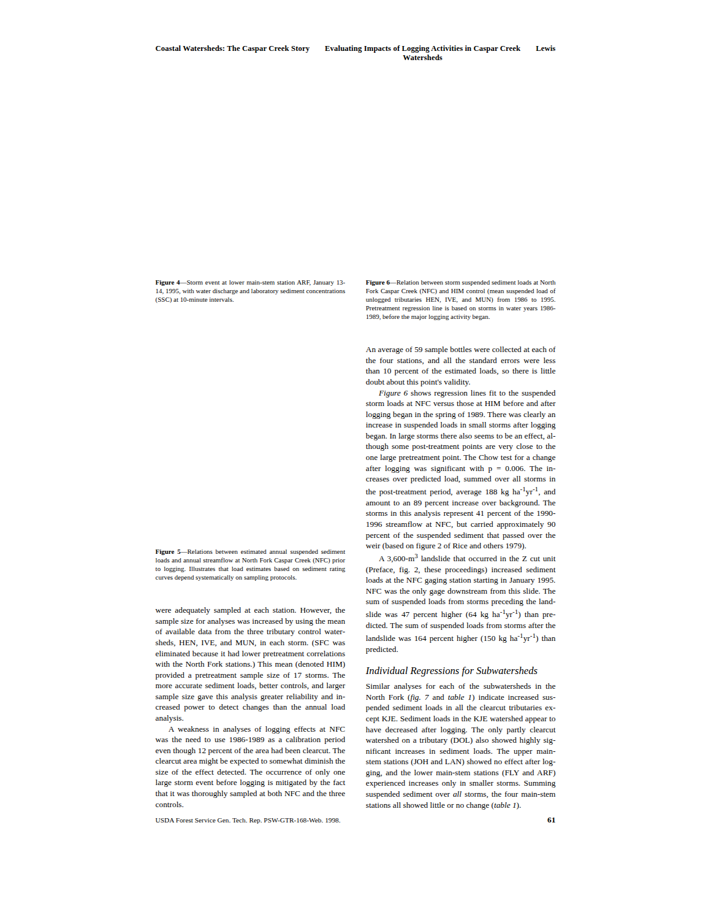Coastal Watersheds: The Caspar Creek Story Evaluating Impacts of Logging Activities in Caspar Creek Watersheds Lewis
Figure 4—Storm event at lower main-stem station ARF, January 13-14, 1995, with water discharge and laboratory sediment concentrations (SSC) at 10-minute intervals.
Figure 5—Relations between estimated annual suspended sediment loads and annual streamflow at North Fork Caspar Creek (NFC) prior to logging. Illustrates that load estimates based on sediment rating curves depend systematically on sampling protocols.
were adequately sampled at each station. However, the sample size for analyses was increased by using the mean of available data from the three tributary control watersheds, HEN, IVE, and MUN, in each storm. (SFC was eliminated because it had lower pretreatment correlations with the North Fork stations.) This mean (denoted HIM) provided a pretreatment sample size of 17 storms. The more accurate sediment loads, better controls, and larger sample size gave this analysis greater reliability and increased power to detect changes than the annual load analysis.
A weakness in analyses of logging effects at NFC was the need to use 1986-1989 as a calibration period even though 12 percent of the area had been clearcut. The clearcut area might be expected to somewhat diminish the size of the effect detected. The occurrence of only one large storm event before logging is mitigated by the fact that it was thoroughly sampled at both NFC and the three controls.
Figure 6—Relation between storm suspended sediment loads at North Fork Caspar Creek (NFC) and HIM control (mean suspended load of unlogged tributaries HEN, IVE, and MUN) from 1986 to 1995. Pretreatment regression line is based on storms in water years 1986-1989, before the major logging activity began.
An average of 59 sample bottles were collected at each of the four stations, and all the standard errors were less than 10 percent of the estimated loads, so there is little doubt about this point's validity.
Figure 6 shows regression lines fit to the suspended storm loads at NFC versus those at HIM before and after logging began in the spring of 1989. There was clearly an increase in suspended loads in small storms after logging began. In large storms there also seems to be an effect, although some post-treatment points are very close to the one large pretreatment point. The Chow test for a change after logging was significant with p = 0.006. The increases over predicted load, summed over all storms in the post-treatment period, average 188 kg ha-1yr-1, and amount to an 89 percent increase over background. The storms in this analysis represent 41 percent of the 1990-1996 streamflow at NFC, but carried approximately 90 percent of the suspended sediment that passed over the weir (based on figure 2 of Rice and others 1979).
A 3,600-m3 landslide that occurred in the Z cut unit (Preface, fig. 2, these proceedings) increased sediment loads at the NFC gaging station starting in January 1995. NFC was the only gage downstream from this slide. The sum of suspended loads from storms preceding the landslide was 47 percent higher (64 kg ha-1yr-1) than predicted. The sum of suspended loads from storms after the landslide was 164 percent higher (150 kg ha-1yr-1) than predicted.
Individual Regressions for Subwatersheds
Similar analyses for each of the subwatersheds in the North Fork (fig. 7 and table 1) indicate increased suspended sediment loads in all the clearcut tributaries except KJE. Sediment loads in the KJE watershed appear to have decreased after logging. The only partly clearcut watershed on a tributary (DOL) also showed highly significant increases in sediment loads. The upper main-stem stations (JOH and LAN) showed no effect after logging, and the lower main-stem stations (FLY and ARF) experienced increases only in smaller storms. Summing suspended sediment over all storms, the four main-stem stations all showed little or no change (table 1).
USDA Forest Service Gen. Tech. Rep. PSW-GTR-168-Web. 1998. 61